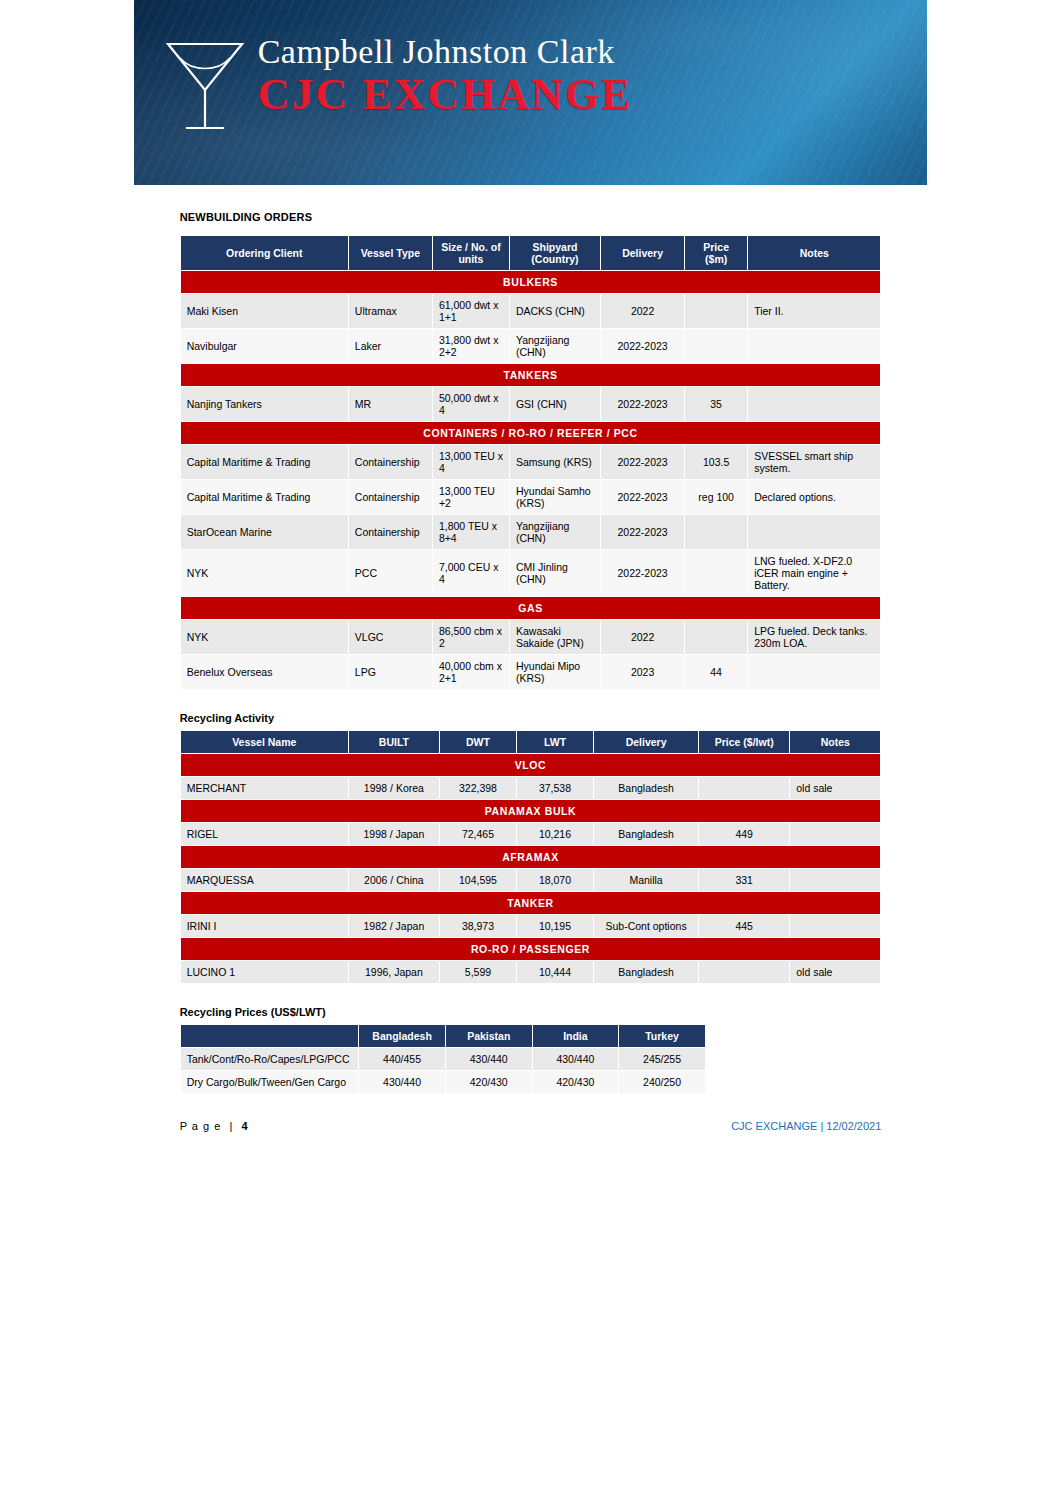Campbell Johnston Clark
CJC EXCHANGE
NEWBUILDING ORDERS
| Ordering Client | Vessel Type | Size / No. of units | Shipyard (Country) | Delivery | Price ($m) | Notes |
| --- | --- | --- | --- | --- | --- | --- |
| BULKERS |
| Maki Kisen | Ultramax | 61,000 dwt x 1+1 | DACKS (CHN) | 2022 | | Tier II. |
| Navibulgar | Laker | 31,800 dwt x 2+2 | Yangzijiang (CHN) | 2022-2023 | | |
| TANKERS |
| Nanjing Tankers | MR | 50,000 dwt x 4 | GSI (CHN) | 2022-2023 | 35 | |
| CONTAINERS / RO-RO / REEFER / PCC |
| Capital Maritime & Trading | Containership | 13,000 TEU x 4 | Samsung (KRS) | 2022-2023 | 103.5 | SVESSEL smart ship system. |
| Capital Maritime & Trading | Containership | 13,000 TEU +2 | Hyundai Samho (KRS) | 2022-2023 | reg 100 | Declared options. |
| StarOcean Marine | Containership | 1,800 TEU x 8+4 | Yangzijiang (CHN) | 2022-2023 | | |
| NYK | PCC | 7,000 CEU x 4 | CMI Jinling (CHN) | 2022-2023 | | LNG fueled. X-DF2.0 iCER main engine + Battery. |
| GAS |
| NYK | VLGC | 86,500 cbm x 2 | Kawasaki Sakaide (JPN) | 2022 | | LPG fueled. Deck tanks. 230m LOA. |
| Benelux Overseas | LPG | 40,000 cbm x 2+1 | Hyundai Mipo (KRS) | 2023 | 44 | |
Recycling Activity
| Vessel Name | BUILT | DWT | LWT | Delivery | Price ($/lwt) | Notes |
| --- | --- | --- | --- | --- | --- | --- |
| VLOC |
| MERCHANT | 1998 / Korea | 322,398 | 37,538 | Bangladesh | | old sale |
| PANAMAX BULK |
| RIGEL | 1998 / Japan | 72,465 | 10,216 | Bangladesh | 449 | |
| AFRAMAX |
| MARQUESSA | 2006 / China | 104,595 | 18,070 | Manilla | 331 | |
| TANKER |
| IRINI I | 1982 / Japan | 38,973 | 10,195 | Sub-Cont options | 445 | |
| RO-RO / PASSENGER |
| LUCINO 1 | 1996, Japan | 5,599 | 10,444 | Bangladesh | | old sale |
Recycling Prices (US$/LWT)
| | Bangladesh | Pakistan | India | Turkey |
| --- | --- | --- | --- | --- |
| Tank/Cont/Ro-Ro/Capes/LPG/PCC | 440/455 | 430/440 | 430/440 | 245/255 |
| Dry Cargo/Bulk/Tween/Gen Cargo | 430/440 | 420/430 | 420/430 | 240/250 |
P a g e | 4
CJC EXCHANGE | 12/02/2021